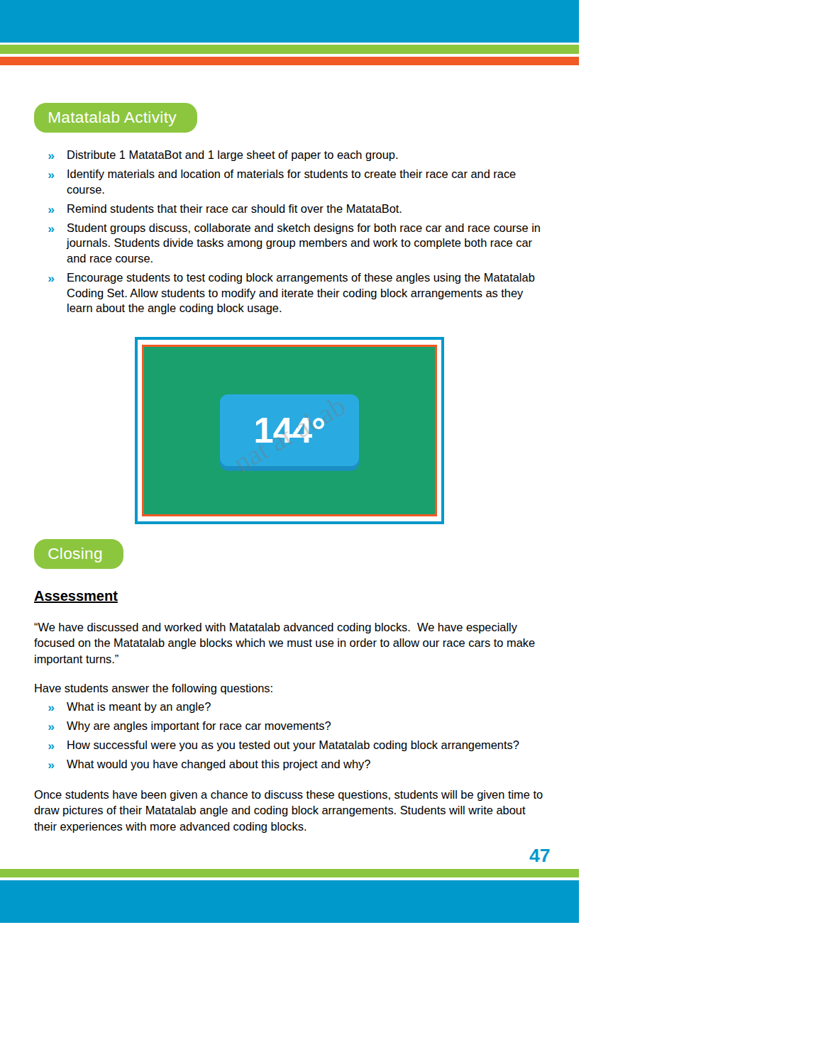Matatalab Activity
Distribute 1 MatataBot and 1 large sheet of paper to each group.
Identify materials and location of materials for students to create their race car and race course.
Remind students that their race car should fit over the MatataBot.
Student groups discuss, collaborate and sketch designs for both race car and race course in journals. Students divide tasks among group members and work to complete both race car and race course.
Encourage students to test coding block arrangements of these angles using the Matatalab Coding Set. Allow students to modify and iterate their coding block arrangements as they learn about the angle coding block usage.
144°
nat at al ab
Closing
Assessment
“We have discussed and worked with Matatalab advanced coding blocks. We have especially focused on the Matatalab angle blocks which we must use in order to allow our race cars to make important turns.”
Have students answer the following questions:
What is meant by an angle?
Why are angles important for race car movements?
How successful were you as you tested out your Matatalab coding block arrangements?
What would you have changed about this project and why?
Once students have been given a chance to discuss these questions, students will be given time to draw pictures of their Matatalab angle and coding block arrangements. Students will write about their experiences with more advanced coding blocks.
47